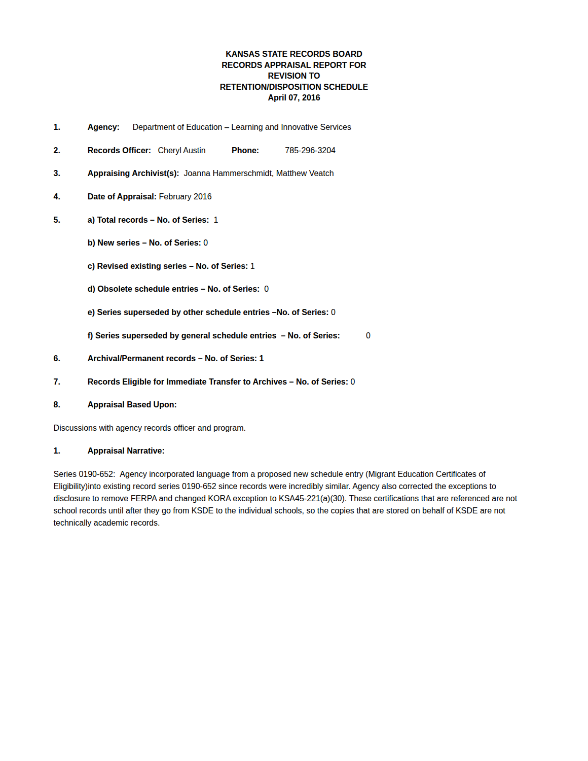KANSAS STATE RECORDS BOARD
RECORDS APPRAISAL REPORT FOR
REVISION TO
RETENTION/DISPOSITION SCHEDULE
April 07, 2016
Agency: Department of Education – Learning and Innovative Services
Records Officer: Cheryl Austin Phone: 785-296-3204
Appraising Archivist(s): Joanna Hammerschmidt, Matthew Veatch
Date of Appraisal: February 2016
a) Total records – No. of Series: 1
b) New series – No. of Series: 0
c) Revised existing series – No. of Series: 1
d) Obsolete schedule entries – No. of Series: 0
e) Series superseded by other schedule entries –No. of Series: 0
f) Series superseded by general schedule entries – No. of Series: 0
Archival/Permanent records – No. of Series: 1
Records Eligible for Immediate Transfer to Archives – No. of Series: 0
Appraisal Based Upon:
Discussions with agency records officer and program.
Appraisal Narrative:
Series 0190-652: Agency incorporated language from a proposed new schedule entry (Migrant Education Certificates of Eligibility)into existing record series 0190-652 since records were incredibly similar. Agency also corrected the exceptions to disclosure to remove FERPA and changed KORA exception to KSA45-221(a)(30). These certifications that are referenced are not school records until after they go from KSDE to the individual schools, so the copies that are stored on behalf of KSDE are not technically academic records.